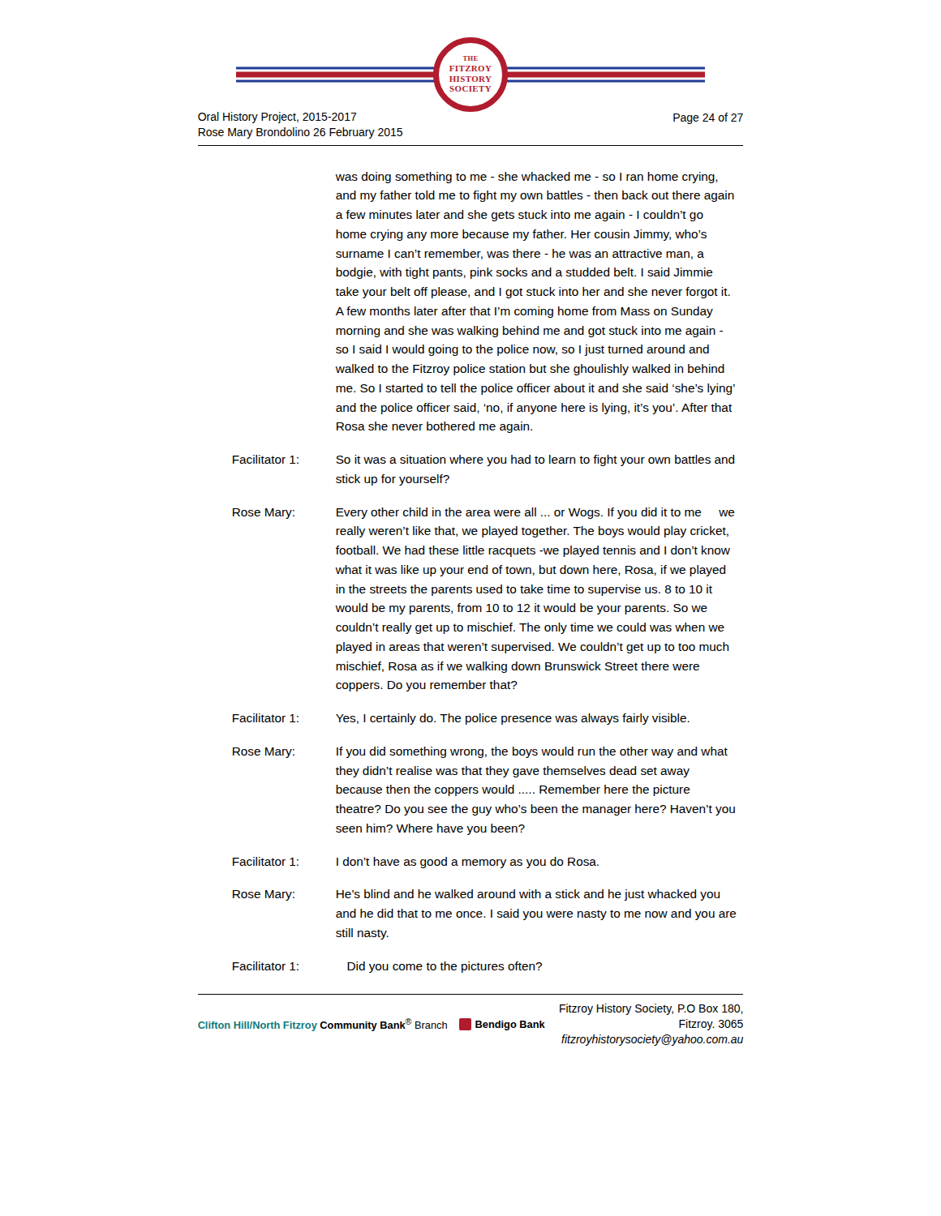The Fitzroy
History
Society
Oral History Project, 2015-2017
Rose Mary Brondolino 26 February 2015
Page 24 of 27
was doing something to me - she whacked me - so I ran home crying, and my father told me to fight my own battles - then back out there again a few minutes later and she gets stuck into me again - I couldn’t go home crying any more because my father. Her cousin Jimmy, who’s surname I can’t remember, was there - he was an attractive man, a bodgie, with tight pants, pink socks and a studded belt. I said Jimmie take your belt off please, and I got stuck into her and she never forgot it. A few months later after that I’m coming home from Mass on Sunday morning and she was walking behind me and got stuck into me again - so I said I would going to the police now, so I just turned around and walked to the Fitzroy police station but she ghoulishly walked in behind me. So I started to tell the police officer about it and she said ‘she’s lying’ and the police officer said, ‘no, if anyone here is lying, it’s you’. After that Rosa she never bothered me again.
Facilitator 1:
So it was a situation where you had to learn to fight your own battles and stick up for yourself?
Rose Mary:
Every other child in the area were all ... or Wogs. If you did it to me we really weren’t like that, we played together. The boys would play cricket, football. We had these little racquets -we played tennis and I don’t know what it was like up your end of town, but down here, Rosa, if we played in the streets the parents used to take time to supervise us. 8 to 10 it would be my parents, from 10 to 12 it would be your parents. So we couldn’t really get up to mischief. The only time we could was when we played in areas that weren’t supervised. We couldn’t get up to too much mischief, Rosa as if we walking down Brunswick Street there were coppers. Do you remember that?
Facilitator 1:
Yes, I certainly do. The police presence was always fairly visible.
Rose Mary:
If you did something wrong, the boys would run the other way and what they didn’t realise was that they gave themselves dead set away because then the coppers would ..... Remember here the picture theatre? Do you see the guy who’s been the manager here? Haven’t you seen him? Where have you been?
Facilitator 1:
I don’t have as good a memory as you do Rosa.
Rose Mary:
He’s blind and he walked around with a stick and he just whacked you and he did that to me once. I said you were nasty to me now and you are still nasty.
Facilitator 1:
Did you come to the pictures often?
Clifton Hill/North Fitzroy Community Bank® Branch
Bendigo Bank
Fitzroy History Society, P.O Box 180, Fitzroy. 3065
fitzroyhistorysociety@yahoo.com.au